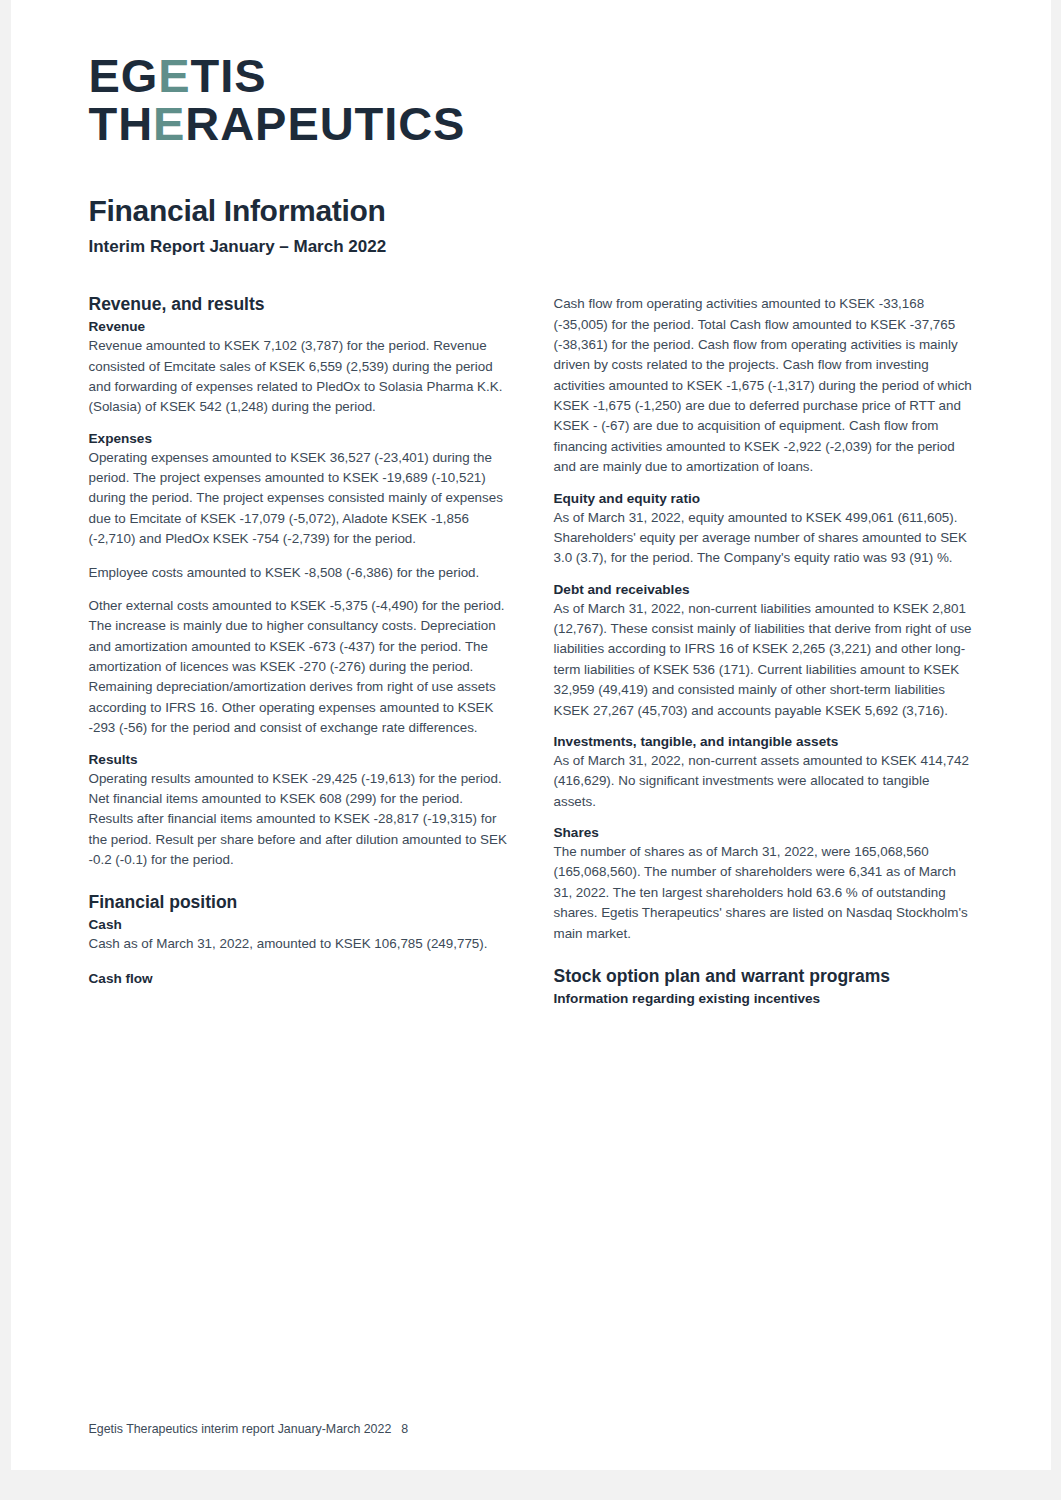EGETISTHERAPEUTICS
Financial Information
Interim Report January – March 2022
Revenue, and results
Revenue
Revenue amounted to KSEK 7,102 (3,787) for the period. Revenue consisted of Emcitate sales of KSEK 6,559 (2,539) during the period and forwarding of expenses related to PledOx to Solasia Pharma K.K. (Solasia) of KSEK 542 (1,248) during the period.
Expenses
Operating expenses amounted to KSEK 36,527 (-23,401) during the period. The project expenses amounted to KSEK -19,689 (-10,521) during the period. The project expenses consisted mainly of expenses due to Emcitate of KSEK -17,079 (-5,072), Aladote KSEK -1,856 (-2,710) and PledOx KSEK -754 (-2,739) for the period.
Employee costs amounted to KSEK -8,508 (-6,386) for the period.
Other external costs amounted to KSEK -5,375 (-4,490) for the period. The increase is mainly due to higher consultancy costs. Depreciation and amortization amounted to KSEK -673 (-437) for the period. The amortization of licences was KSEK -270 (-276) during the period. Remaining depreciation/amortization derives from right of use assets according to IFRS 16. Other operating expenses amounted to KSEK -293 (-56) for the period and consist of exchange rate differences.
Results
Operating results amounted to KSEK -29,425 (-19,613) for the period. Net financial items amounted to KSEK 608 (299) for the period. Results after financial items amounted to KSEK -28,817 (-19,315) for the period. Result per share before and after dilution amounted to SEK -0.2 (-0.1) for the period.
Financial position
Cash
Cash as of March 31, 2022, amounted to KSEK 106,785 (249,775).
Cash flow
Cash flow from operating activities amounted to KSEK -33,168 (-35,005) for the period. Total Cash flow amounted to KSEK -37,765 (-38,361) for the period. Cash flow from operating activities is mainly driven by costs related to the projects. Cash flow from investing activities amounted to KSEK -1,675 (-1,317) during the period of which KSEK -1,675 (-1,250) are due to deferred purchase price of RTT and KSEK - (-67) are due to acquisition of equipment. Cash flow from financing activities amounted to KSEK -2,922 (-2,039) for the period and are mainly due to amortization of loans.
Equity and equity ratio
As of March 31, 2022, equity amounted to KSEK 499,061 (611,605). Shareholders' equity per average number of shares amounted to SEK 3.0 (3.7), for the period. The Company's equity ratio was 93 (91) %.
Debt and receivables
As of March 31, 2022, non-current liabilities amounted to KSEK 2,801 (12,767). These consist mainly of liabilities that derive from right of use liabilities according to IFRS 16 of KSEK 2,265 (3,221) and other long-term liabilities of KSEK 536 (171). Current liabilities amount to KSEK 32,959 (49,419) and consisted mainly of other short-term liabilities KSEK 27,267 (45,703) and accounts payable KSEK 5,692 (3,716).
Investments, tangible, and intangible assets
As of March 31, 2022, non-current assets amounted to KSEK 414,742 (416,629). No significant investments were allocated to tangible assets.
Shares
The number of shares as of March 31, 2022, were 165,068,560 (165,068,560). The number of shareholders were 6,341 as of March 31, 2022. The ten largest shareholders hold 63.6 % of outstanding shares. Egetis Therapeutics' shares are listed on Nasdaq Stockholm's main market.
Stock option plan and warrant programs
Information regarding existing incentives
Egetis Therapeutics interim report January-March 20228